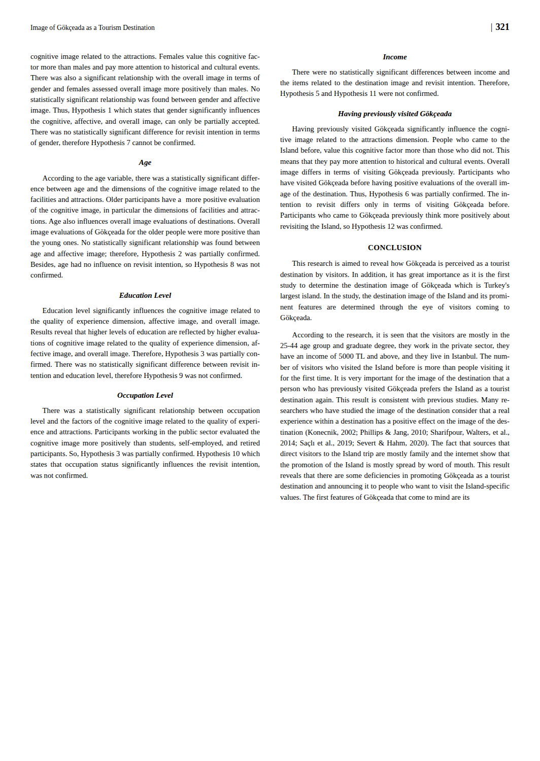Image of Gökçeada as a Tourism Destination |321
cognitive image related to the attractions. Females value this cognitive factor more than males and pay more attention to historical and cultural events. There was also a significant relationship with the overall image in terms of gender and females assessed overall image more positively than males. No statistically significant relationship was found between gender and affective image. Thus, Hypothesis 1 which states that gender significantly influences the cognitive, affective, and overall image, can only be partially accepted. There was no statistically significant difference for revisit intention in terms of gender, therefore Hypothesis 7 cannot be confirmed.
Age
According to the age variable, there was a statistically significant difference between age and the dimensions of the cognitive image related to the facilities and attractions. Older participants have a more positive evaluation of the cognitive image, in particular the dimensions of facilities and attractions. Age also influences overall image evaluations of destinations. Overall image evaluations of Gökçeada for the older people were more positive than the young ones. No statistically significant relationship was found between age and affective image; therefore, Hypothesis 2 was partially confirmed. Besides, age had no influence on revisit intention, so Hypothesis 8 was not confirmed.
Education Level
Education level significantly influences the cognitive image related to the quality of experience dimension, affective image, and overall image. Results reveal that higher levels of education are reflected by higher evaluations of cognitive image related to the quality of experience dimension, affective image, and overall image. Therefore, Hypothesis 3 was partially confirmed. There was no statistically significant difference between revisit intention and education level, therefore Hypothesis 9 was not confirmed.
Occupation Level
There was a statistically significant relationship between occupation level and the factors of the cognitive image related to the quality of experience and attractions. Participants working in the public sector evaluated the cognitive image more positively than students, self-employed, and retired participants. So, Hypothesis 3 was partially confirmed. Hypothesis 10 which states that occupation status significantly influences the revisit intention, was not confirmed.
Income
There were no statistically significant differences between income and the items related to the destination image and revisit intention. Therefore, Hypothesis 5 and Hypothesis 11 were not confirmed.
Having previously visited Gökçeada
Having previously visited Gökçeada significantly influence the cognitive image related to the attractions dimension. People who came to the Island before, value this cognitive factor more than those who did not. This means that they pay more attention to historical and cultural events. Overall image differs in terms of visiting Gökçeada previously. Participants who have visited Gökçeada before having positive evaluations of the overall image of the destination. Thus, Hypothesis 6 was partially confirmed. The intention to revisit differs only in terms of visiting Gökçeada before. Participants who came to Gökçeada previously think more positively about revisiting the Island, so Hypothesis 12 was confirmed.
Conclusion
This research is aimed to reveal how Gökçeada is perceived as a tourist destination by visitors. In addition, it has great importance as it is the first study to determine the destination image of Gökçeada which is Turkey's largest island. In the study, the destination image of the Island and its prominent features are determined through the eye of visitors coming to Gökçeada.
According to the research, it is seen that the visitors are mostly in the 25-44 age group and graduate degree, they work in the private sector, they have an income of 5000 TL and above, and they live in Istanbul. The number of visitors who visited the Island before is more than people visiting it for the first time. It is very important for the image of the destination that a person who has previously visited Gökçeada prefers the Island as a tourist destination again. This result is consistent with previous studies. Many researchers who have studied the image of the destination consider that a real experience within a destination has a positive effect on the image of the destination (Konecnik, 2002; Phillips & Jang, 2010; Sharifpour, Walters, et al., 2014; Saçlı et al., 2019; Severt & Hahm, 2020). The fact that sources that direct visitors to the Island trip are mostly family and the internet show that the promotion of the Island is mostly spread by word of mouth. This result reveals that there are some deficiencies in promoting Gökçeada as a tourist destination and announcing it to people who want to visit the Island-specific values. The first features of Gökçeada that come to mind are its